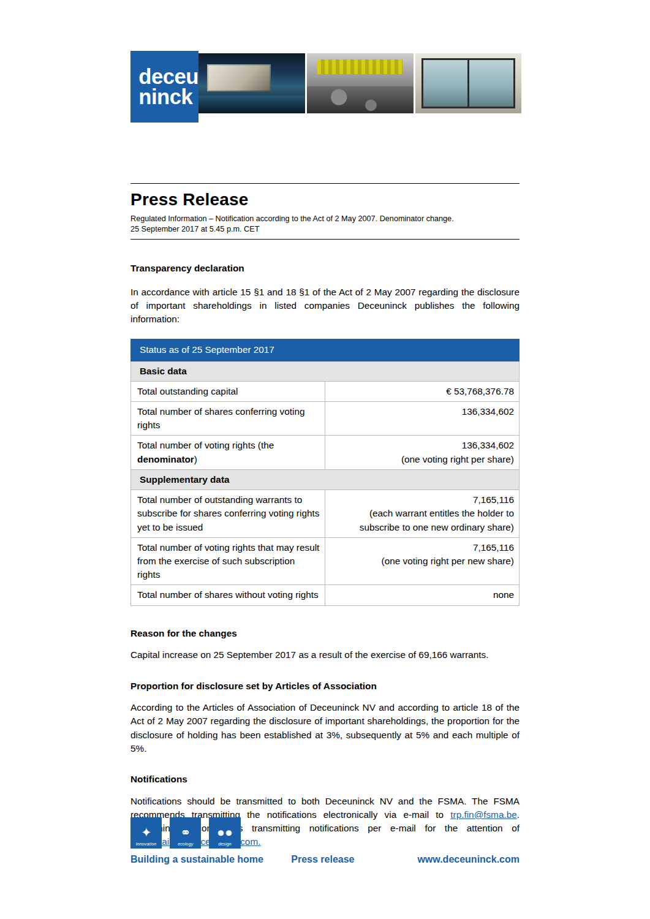deceu
ninck
Press Release
Regulated Information – Notification according to the Act of 2 May 2007. Denominator change.
25 September 2017 at 5.45 p.m. CET
Transparency declaration
In accordance with article 15 §1 and 18 §1 of the Act of 2 May 2007 regarding the disclosure of important shareholdings in listed companies Deceuninck publishes the following information:
| Status as of 25 September 2017 |
| Basic data |
| Total outstanding capital | € 53,768,376.78 |
| Total number of shares conferring voting rights | 136,334,602 |
| Total number of voting rights (the denominator ) | 136,334,602 (one voting right per share) |
| Supplementary data |
| Total number of outstanding warrants to subscribe for shares conferring voting rights yet to be issued | 7,165,116 (each warrant entitles the holder to subscribe to one new ordinary share) |
| Total number of voting rights that may result from the exercise of such subscription rights | 7,165,116 (one voting right per new share) |
| Total number of shares without voting rights | none |
Reason for the changes
Capital increase on 25 September 2017 as a result of the exercise of 69,166 warrants.
Proportion for disclosure set by Articles of Association
According to the Articles of Association of Deceuninck NV and according to article 18 of the Act of 2 May 2007 regarding the disclosure of important shareholdings, the proportion for the disclosure of holding has been established at 3%, subsequently at 5% and each multiple of 5%.
Notifications
Notifications should be transmitted to both Deceuninck NV and the FSMA. The FSMA recommends transmitting the notifications electronically via e-mail to trp.fin@fsma.be. Deceuninck recommends transmitting notifications per e-mail for the attention of ann.bataillie@deceuninck.com.
✦innovation
⚭ecology
●●design
Building a sustainable home
Press release
www.deceuninck.com